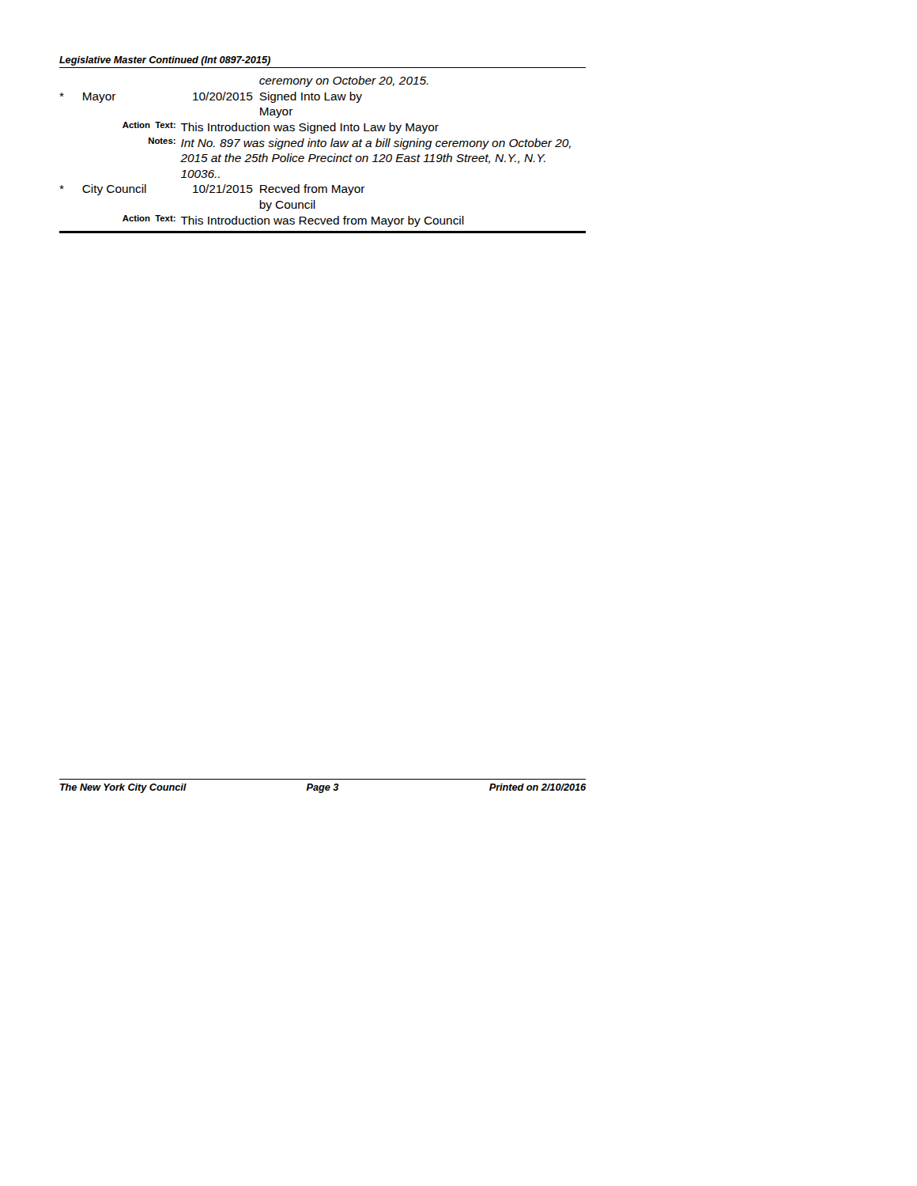Legislative Master Continued (Int 0897-2015)
| | | | ceremony on October 20, 2015. |
| * | Mayor | 10/20/2015 | Signed Into Law by Mayor |
| | Action Text: | This Introduction was Signed Into Law by Mayor |
| | Notes: | Int No. 897 was signed into law at a bill signing ceremony on October 20, 2015 at the 25th Police Precinct on 120 East 119th Street, N.Y., N.Y. 10036.. |
| * | City Council | 10/21/2015 | Recved from Mayor by Council |
| | Action Text: | This Introduction was Recved from Mayor by Council |
The New York City Council
Page 3
Printed on 2/10/2016